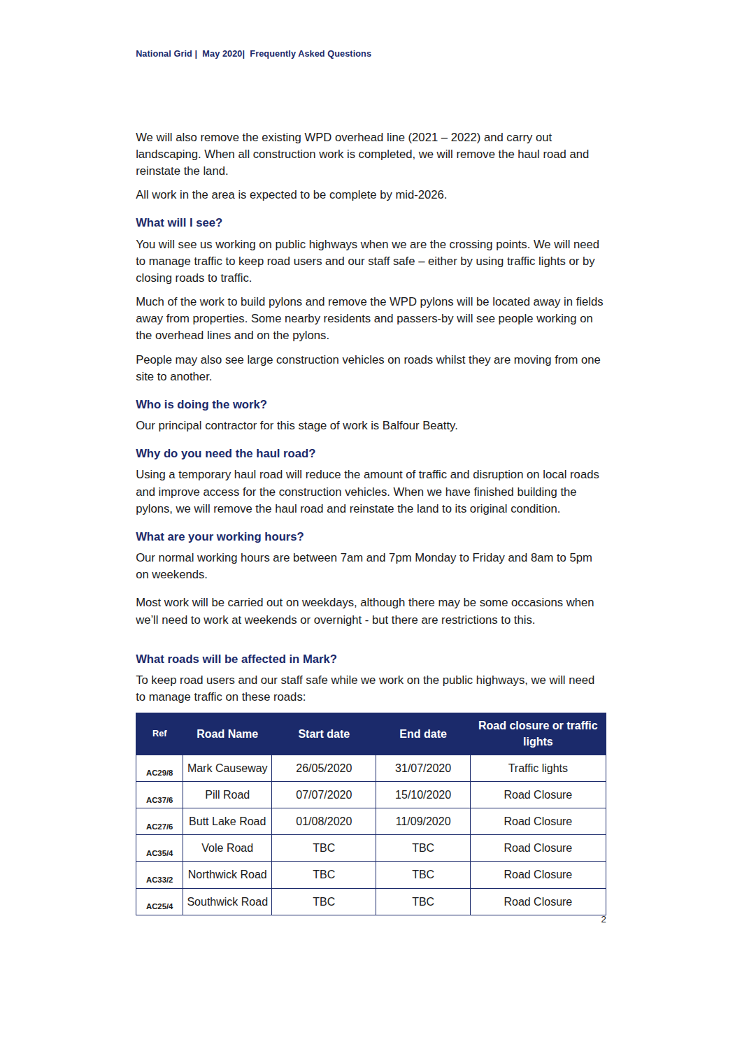National Grid | May 2020| Frequently Asked Questions
We will also remove the existing WPD overhead line (2021 – 2022) and carry out landscaping. When all construction work is completed, we will remove the haul road and reinstate the land.
All work in the area is expected to be complete by mid-2026.
What will I see?
You will see us working on public highways when we are the crossing points. We will need to manage traffic to keep road users and our staff safe – either by using traffic lights or by closing roads to traffic.
Much of the work to build pylons and remove the WPD pylons will be located away in fields away from properties. Some nearby residents and passers-by will see people working on the overhead lines and on the pylons.
People may also see large construction vehicles on roads whilst they are moving from one site to another.
Who is doing the work?
Our principal contractor for this stage of work is Balfour Beatty.
Why do you need the haul road?
Using a temporary haul road will reduce the amount of traffic and disruption on local roads and improve access for the construction vehicles. When we have finished building the pylons, we will remove the haul road and reinstate the land to its original condition.
What are your working hours?
Our normal working hours are between 7am and 7pm Monday to Friday and 8am to 5pm on weekends.
Most work will be carried out on weekdays, although there may be some occasions when we’ll need to work at weekends or overnight - but there are restrictions to this.
What roads will be affected in Mark?
To keep road users and our staff safe while we work on the public highways, we will need to manage traffic on these roads:
| Ref | Road Name | Start date | End date | Road closure or traffic lights |
| --- | --- | --- | --- | --- |
| AC29/8 | Mark Causeway | 26/05/2020 | 31/07/2020 | Traffic lights |
| AC37/6 | Pill Road | 07/07/2020 | 15/10/2020 | Road Closure |
| AC27/6 | Butt Lake Road | 01/08/2020 | 11/09/2020 | Road Closure |
| AC35/4 | Vole Road | TBC | TBC | Road Closure |
| AC33/2 | Northwick Road | TBC | TBC | Road Closure |
| AC25/4 | Southwick Road | TBC | TBC | Road Closure |
2